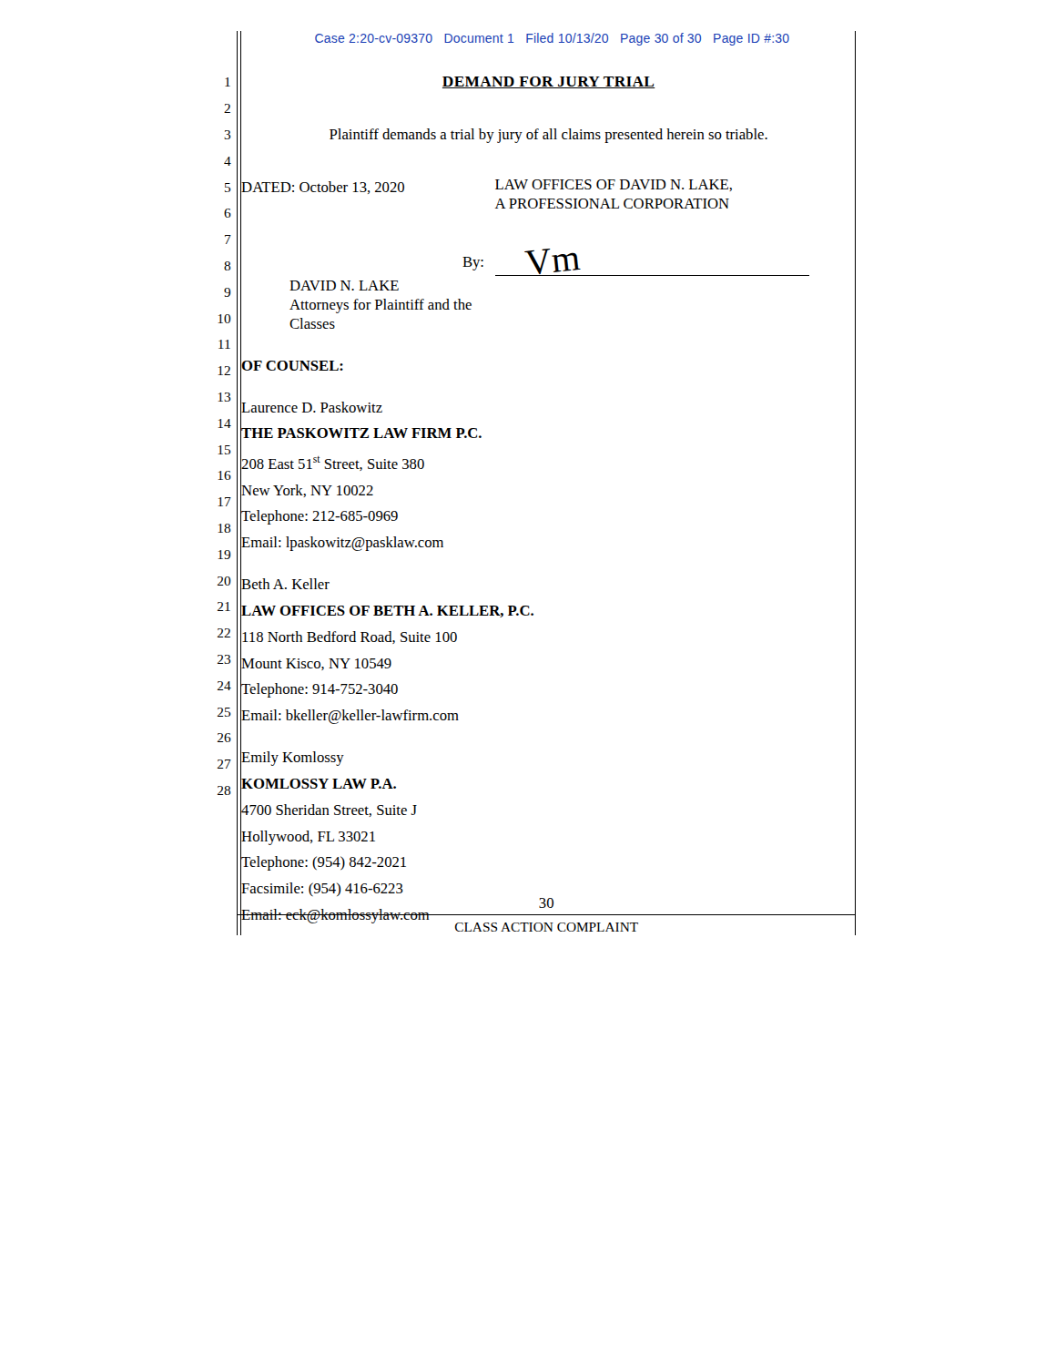Case 2:20-cv-09370 Document 1 Filed 10/13/20 Page 30 of 30 Page ID #:30
1
2
3
4
5
6
7
8
9
10
11
12
13
14
15
16
17
18
19
20
21
22
23
24
25
26
27
28
DEMAND FOR JURY TRIAL
Plaintiff demands a trial by jury of all claims presented herein so triable.
DATED: October 13, 2020
LAW OFFICES OF DAVID N. LAKE,
A PROFESSIONAL CORPORATION
By:
Vm
DAVID N. LAKE
Attorneys for Plaintiff and the
Classes
OF COUNSEL:
Laurence D. Paskowitz
THE PASKOWITZ LAW FIRM P.C.
208 East 51st Street, Suite 380
New York, NY 10022
Telephone: 212-685-0969
Email: lpaskowitz@pasklaw.com
Beth A. Keller
LAW OFFICES OF BETH A. KELLER, P.C.
118 North Bedford Road, Suite 100
Mount Kisco, NY 10549
Telephone: 914-752-3040
Email: bkeller@keller-lawfirm.com
Emily Komlossy
KOMLOSSY LAW P.A.
4700 Sheridan Street, Suite J
Hollywood, FL 33021
Telephone: (954) 842-2021
Facsimile: (954) 416-6223
Email: eck@komlossylaw.com
30
CLASS ACTION COMPLAINT